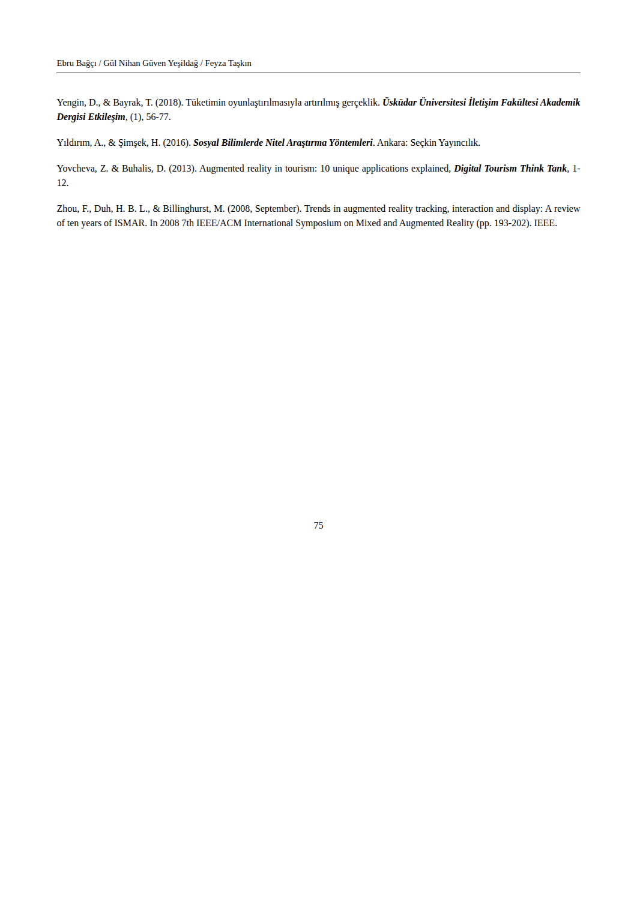Ebru Bağçı / Gül Nihan Güven Yeşildağ / Feyza Taşkın
Yengin, D., & Bayrak, T. (2018). Tüketimin oyunlaştırılmasıyla artırılmış gerçeklik. Üsküdar Üniversitesi İletişim Fakültesi Akademik Dergisi Etkileşim, (1), 56-77.
Yıldırım, A., & Şimşek, H. (2016). Sosyal Bilimlerde Nitel Araştırma Yöntemleri. Ankara: Seçkin Yayıncılık.
Yovcheva, Z. & Buhalis, D. (2013). Augmented reality in tourism: 10 unique applications explained, Digital Tourism Think Tank, 1-12.
Zhou, F., Duh, H. B. L., & Billinghurst, M. (2008, September). Trends in augmented reality tracking, interaction and display: A review of ten years of ISMAR. In 2008 7th IEEE/ACM International Symposium on Mixed and Augmented Reality (pp. 193-202). IEEE.
75